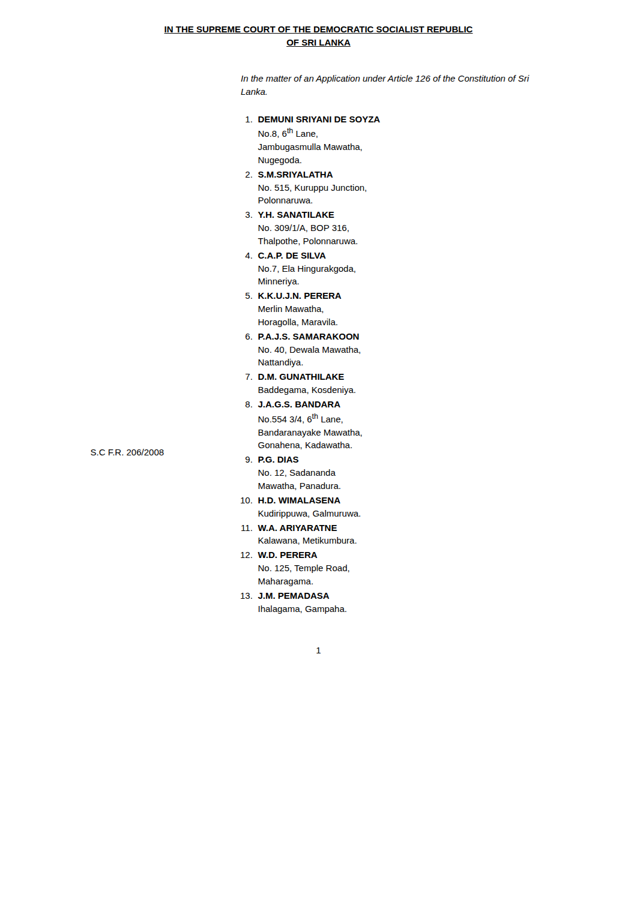In the Supreme Court of the Democratic Socialist Republic
of Sri Lanka
S.C F.R. 206/2008
In the matter of an Application under Article 126 of the Constitution of Sri Lanka.
Demuni Sriyani De Soyza No.8, 6th Lane,
Jambugasmulla Mawatha,
Nugegoda.
S.M.Sriyalatha No. 515, Kuruppu Junction,
Polonnaruwa.
Y.H. Sanatilake No. 309/1/A, BOP 316,
Thalpothe, Polonnaruwa.
C.A.P. De Silva No.7, Ela Hingurakgoda,
Minneriya.
K.K.U.J.N. Perera Merlin Mawatha,
Horagolla, Maravila.
P.A.J.S. Samarakoon No. 40, Dewala Mawatha,
Nattandiya.
D.M. Gunathilake Baddegama, Kosdeniya.
J.A.G.S. Bandara No.554 3/4, 6th Lane,
Bandaranayake Mawatha,
Gonahena, Kadawatha.
P.G. Dias No. 12, Sadananda
Mawatha, Panadura.
H.D. Wimalasena Kudirippuwa, Galmuruwa.
W.A. Ariyaratne Kalawana, Metikumbura.
W.D. Perera No. 125, Temple Road,
Maharagama.
J.M. Pemadasa Ihalagama, Gampaha.
1